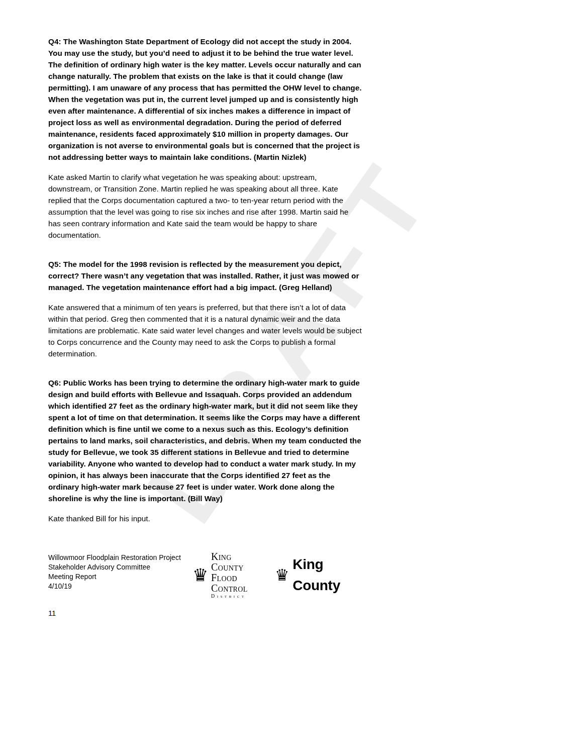DRAFT
Q4: The Washington State Department of Ecology did not accept the study in 2004. You may use the study, but you’d need to adjust it to be behind the true water level. The definition of ordinary high water is the key matter. Levels occur naturally and can change naturally. The problem that exists on the lake is that it could change (law permitting). I am unaware of any process that has permitted the OHW level to change. When the vegetation was put in, the current level jumped up and is consistently high even after maintenance. A differential of six inches makes a difference in impact of project loss as well as environmental degradation. During the period of deferred maintenance, residents faced approximately $10 million in property damages. Our organization is not averse to environmental goals but is concerned that the project is not addressing better ways to maintain lake conditions. (Martin Nizlek)
Kate asked Martin to clarify what vegetation he was speaking about: upstream, downstream, or Transition Zone. Martin replied he was speaking about all three. Kate replied that the Corps documentation captured a two- to ten-year return period with the assumption that the level was going to rise six inches and rise after 1998. Martin said he has seen contrary information and Kate said the team would be happy to share documentation.
Q5: The model for the 1998 revision is reflected by the measurement you depict, correct? There wasn’t any vegetation that was installed. Rather, it just was mowed or managed. The vegetation maintenance effort had a big impact. (Greg Helland)
Kate answered that a minimum of ten years is preferred, but that there isn’t a lot of data within that period. Greg then commented that it is a natural dynamic weir and the data limitations are problematic. Kate said water level changes and water levels would be subject to Corps concurrence and the County may need to ask the Corps to publish a formal determination.
Q6: Public Works has been trying to determine the ordinary high-water mark to guide design and build efforts with Bellevue and Issaquah. Corps provided an addendum which identified 27 feet as the ordinary high-water mark, but it did not seem like they spent a lot of time on that determination. It seems like the Corps may have a different definition which is fine until we come to a nexus such as this. Ecology’s definition pertains to land marks, soil characteristics, and debris. When my team conducted the study for Bellevue, we took 35 different stations in Bellevue and tried to determine variability. Anyone who wanted to develop had to conduct a water mark study. In my opinion, it has always been inaccurate that the Corps identified 27 feet as the ordinary high-water mark because 27 feet is under water. Work done along the shoreline is why the line is important. (Bill Way)
Kate thanked Bill for his input.
Willowmoor Floodplain Restoration Project
Stakeholder Advisory Committee
Meeting Report
4/10/19
♛
King County
Flood Control
District
♛ King County
11